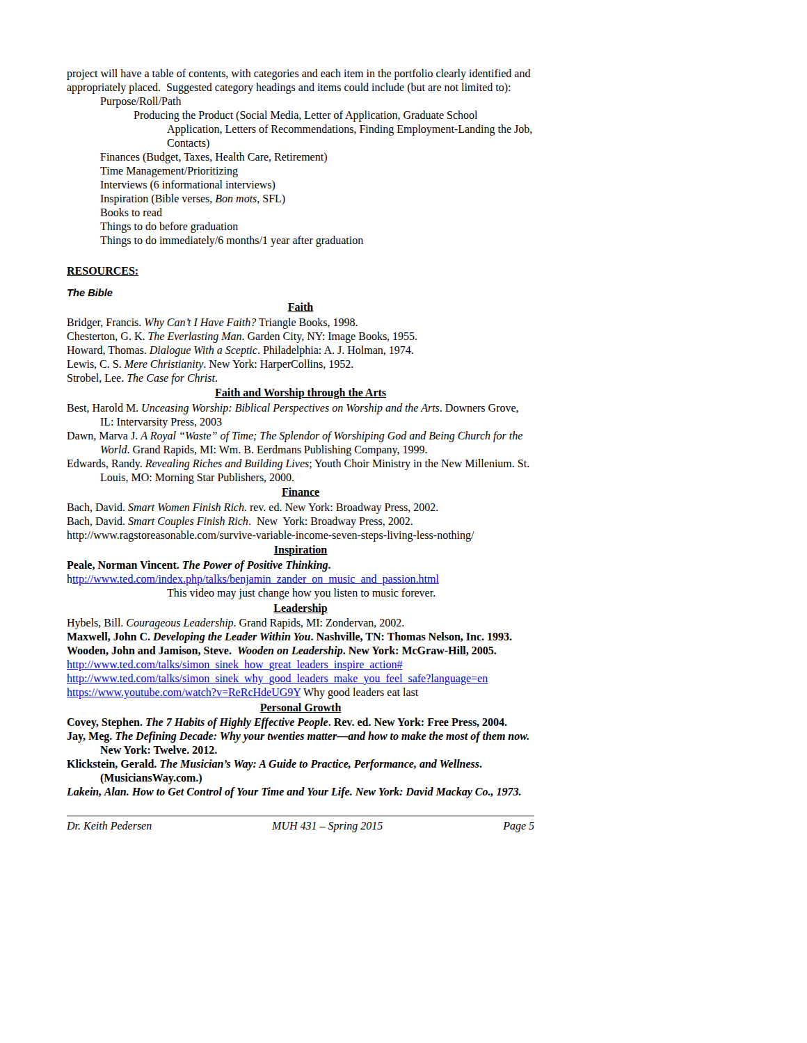project will have a table of contents, with categories and each item in the portfolio clearly identified and appropriately placed. Suggested category headings and items could include (but are not limited to):
Purpose/Roll/Path
Producing the Product (Social Media, Letter of Application, Graduate School Application, Letters of Recommendations, Finding Employment-Landing the Job, Contacts)
Finances (Budget, Taxes, Health Care, Retirement)
Time Management/Prioritizing
Interviews (6 informational interviews)
Inspiration (Bible verses, Bon mots, SFL)
Books to read
Things to do before graduation
Things to do immediately/6 months/1 year after graduation
RESOURCES:
The Bible
Faith
Bridger, Francis. Why Can’t I Have Faith? Triangle Books, 1998.
Chesterton, G. K. The Everlasting Man. Garden City, NY: Image Books, 1955.
Howard, Thomas. Dialogue With a Sceptic. Philadelphia: A. J. Holman, 1974.
Lewis, C. S. Mere Christianity. New York: HarperCollins, 1952.
Strobel, Lee. The Case for Christ.
Faith and Worship through the Arts
Best, Harold M. Unceasing Worship: Biblical Perspectives on Worship and the Arts. Downers Grove, IL: Intervarsity Press, 2003
Dawn, Marva J. A Royal “Waste” of Time; The Splendor of Worshiping God and Being Church for the World. Grand Rapids, MI: Wm. B. Eerdmans Publishing Company, 1999.
Edwards, Randy. Revealing Riches and Building Lives; Youth Choir Ministry in the New Millenium. St. Louis, MO: Morning Star Publishers, 2000.
Finance
Bach, David. Smart Women Finish Rich. rev. ed. New York: Broadway Press, 2002.
Bach, David. Smart Couples Finish Rich. New York: Broadway Press, 2002.
http://www.ragstoreasonable.com/survive-variable-income-seven-steps-living-less-nothing/
Inspiration
Peale, Norman Vincent. The Power of Positive Thinking.
http://www.ted.com/index.php/talks/benjamin_zander_on_music_and_passion.html
This video may just change how you listen to music forever.
Leadership
Hybels, Bill. Courageous Leadership. Grand Rapids, MI: Zondervan, 2002.
Maxwell, John C. Developing the Leader Within You. Nashville, TN: Thomas Nelson, Inc. 1993.
Wooden, John and Jamison, Steve. Wooden on Leadership. New York: McGraw-Hill, 2005.
http://www.ted.com/talks/simon_sinek_how_great_leaders_inspire_action#
http://www.ted.com/talks/simon_sinek_why_good_leaders_make_you_feel_safe?language=en
https://www.youtube.com/watch?v=ReRcHdeUG9Y Why good leaders eat last
Personal Growth
Covey, Stephen. The 7 Habits of Highly Effective People. Rev. ed. New York: Free Press, 2004.
Jay, Meg. The Defining Decade: Why your twenties matter—and how to make the most of them now. New York: Twelve. 2012.
Klickstein, Gerald. The Musician’s Way: A Guide to Practice, Performance, and Wellness. (MusiciansWay.com.)
Lakein, Alan. How to Get Control of Your Time and Your Life. New York: David Mackay Co., 1973.
Dr. Keith Pedersen MUH 431 – Spring 2015 Page 5